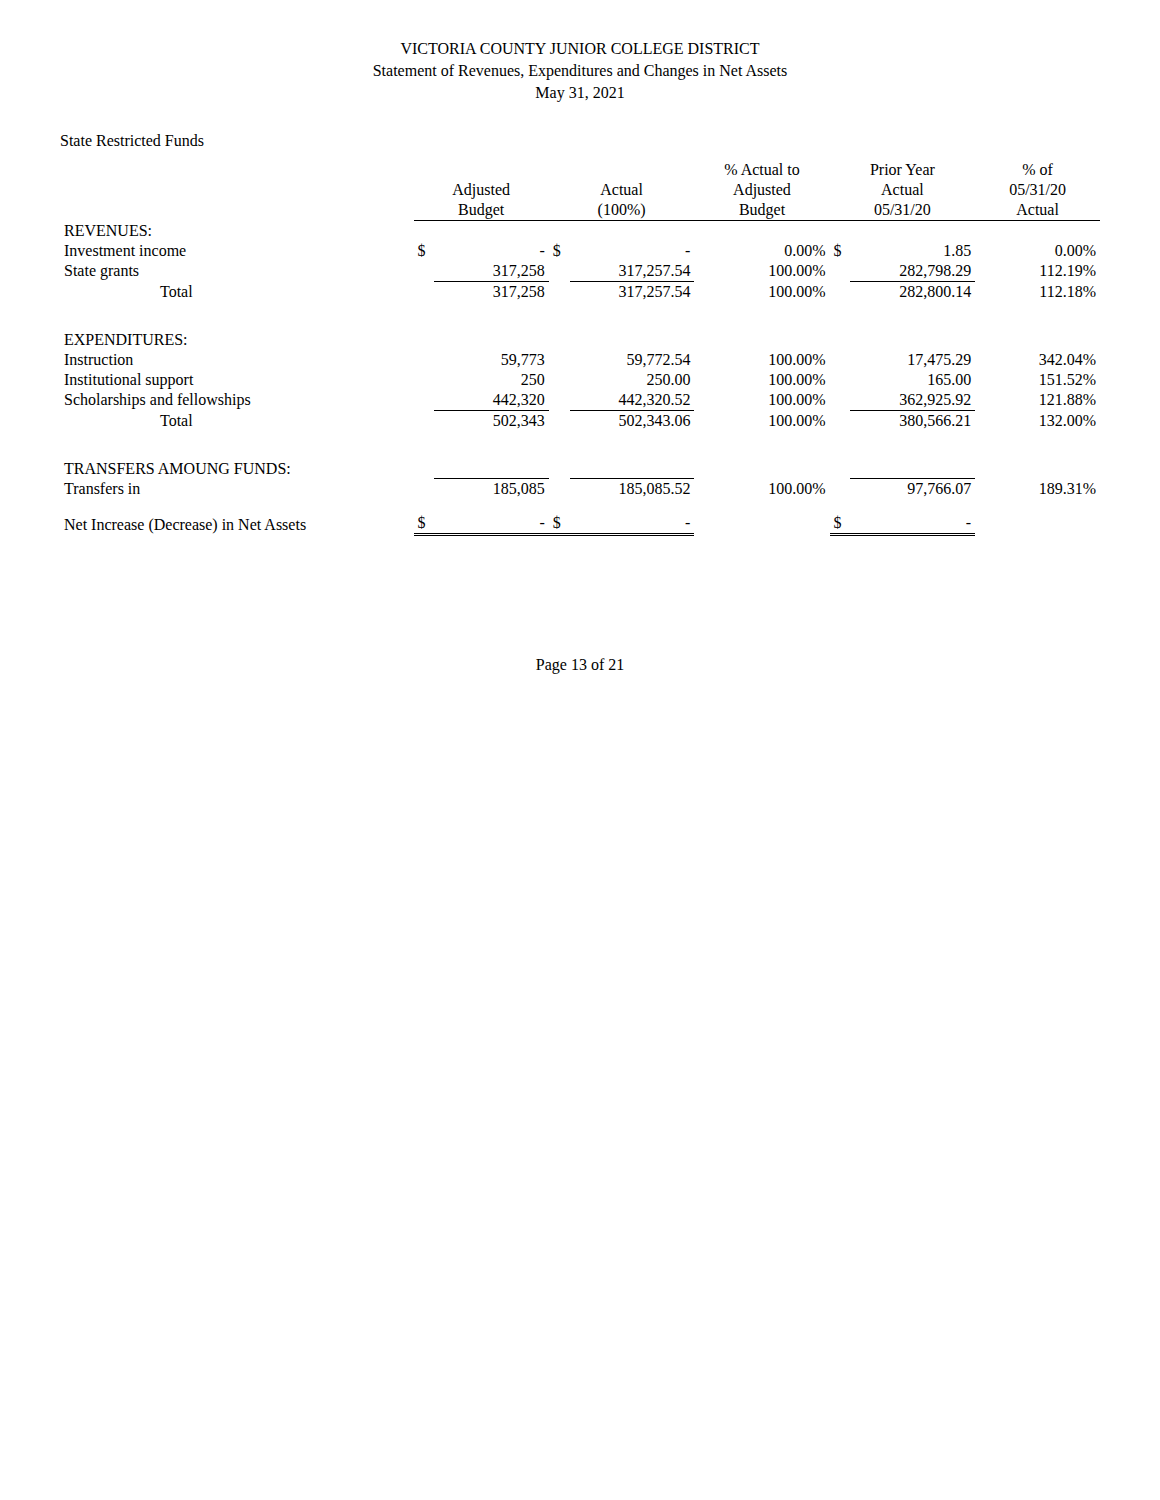VICTORIA COUNTY JUNIOR COLLEGE DISTRICT
Statement of Revenues, Expenditures and Changes in Net Assets
May 31, 2021
State Restricted Funds
| | | | % Actual to | Prior Year | % of |
| | Adjusted | Actual | Adjusted | Actual | 05/31/20 |
| | Budget | (100%) | Budget | 05/31/20 | Actual |
| REVENUES: | |
| Investment income | $ | - | $ | - | 0.00% | $ | 1.85 | 0.00% |
| State grants | | 317,258 | | 317,257.54 | 100.00% | | 282,798.29 | 112.19% |
| Total | | 317,258 | | 317,257.54 | 100.00% | | 282,800.14 | 112.18% |
| EXPENDITURES: | |
| Instruction | | 59,773 | | 59,772.54 | 100.00% | | 17,475.29 | 342.04% |
| Institutional support | | 250 | | 250.00 | 100.00% | | 165.00 | 151.52% |
| Scholarships and fellowships | | 442,320 | | 442,320.52 | 100.00% | | 362,925.92 | 121.88% |
| Total | | 502,343 | | 502,343.06 | 100.00% | | 380,566.21 | 132.00% |
| TRANSFERS AMOUNG FUNDS: | |
| Transfers in | | 185,085 | | 185,085.52 | 100.00% | | 97,766.07 | 189.31% |
| Net Increase (Decrease) in Net Assets | $ | - | $ | - | | $ | - | |
Page 13 of 21